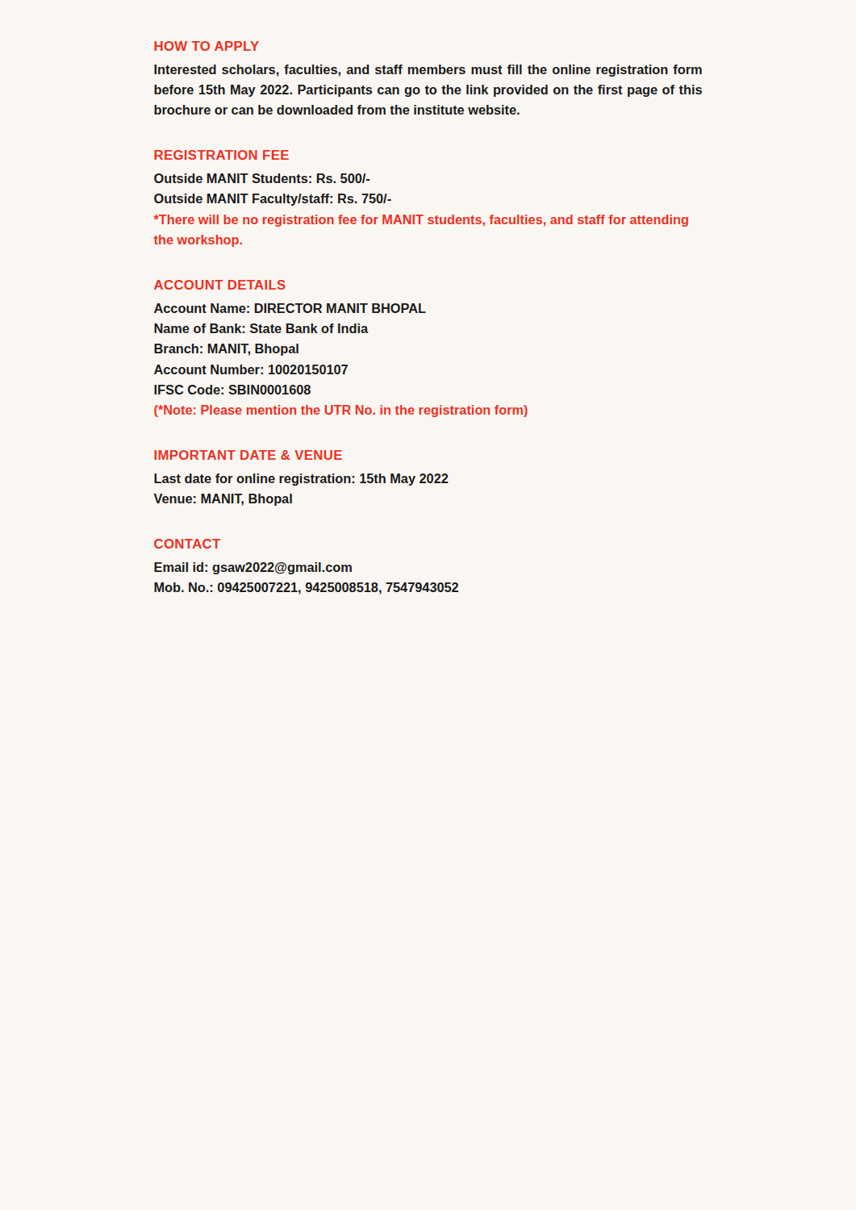How to Apply
Interested scholars, faculties, and staff members must fill the online registration form before 15th May 2022. Participants can go to the link provided on the first page of this brochure or can be downloaded from the institute website.
Registration Fee
Outside MANIT Students: Rs. 500/-
Outside MANIT Faculty/staff: Rs. 750/-
*There will be no registration fee for MANIT students, faculties, and staff for attending the workshop.
Account Details
Account Name: DIRECTOR MANIT BHOPAL
Name of Bank: State Bank of India
Branch: MANIT, Bhopal
Account Number: 10020150107
IFSC Code: SBIN0001608
(*Note: Please mention the UTR No. in the registration form)
Important Date & Venue
Last date for online registration: 15th May 2022
Venue: MANIT, Bhopal
Contact
Email id: gsaw2022@gmail.com
Mob. No.: 09425007221, 9425008518, 7547943052